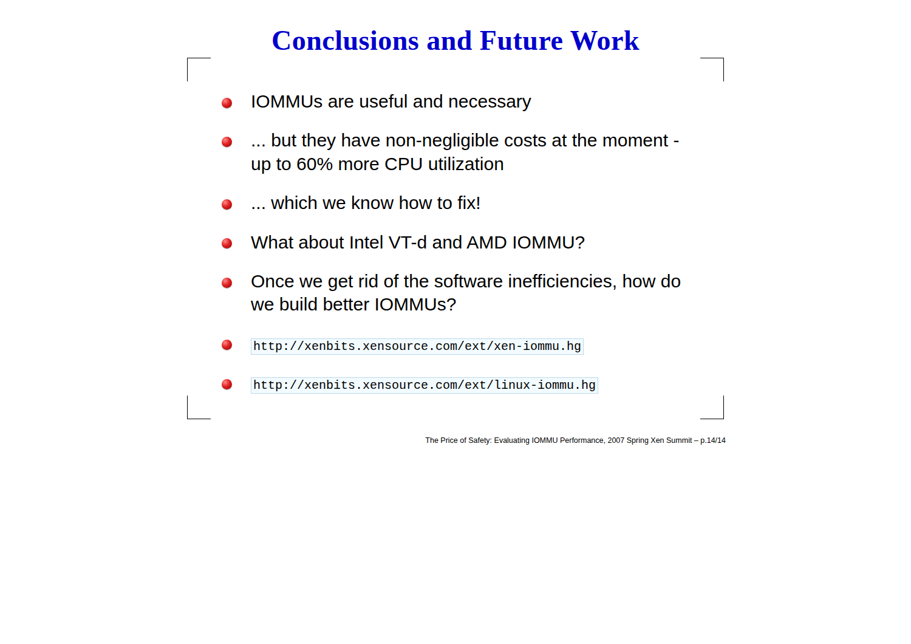Conclusions and Future Work
IOMMUs are useful and necessary
... but they have non-negligible costs at the moment - up to 60% more CPU utilization
... which we know how to fix!
What about Intel VT-d and AMD IOMMU?
Once we get rid of the software inefficiencies, how do we build better IOMMUs?
http://xenbits.xensource.com/ext/xen-iommu.hg
http://xenbits.xensource.com/ext/linux-iommu.hg
The Price of Safety: Evaluating IOMMU Performance, 2007 Spring Xen Summit – p.14/14